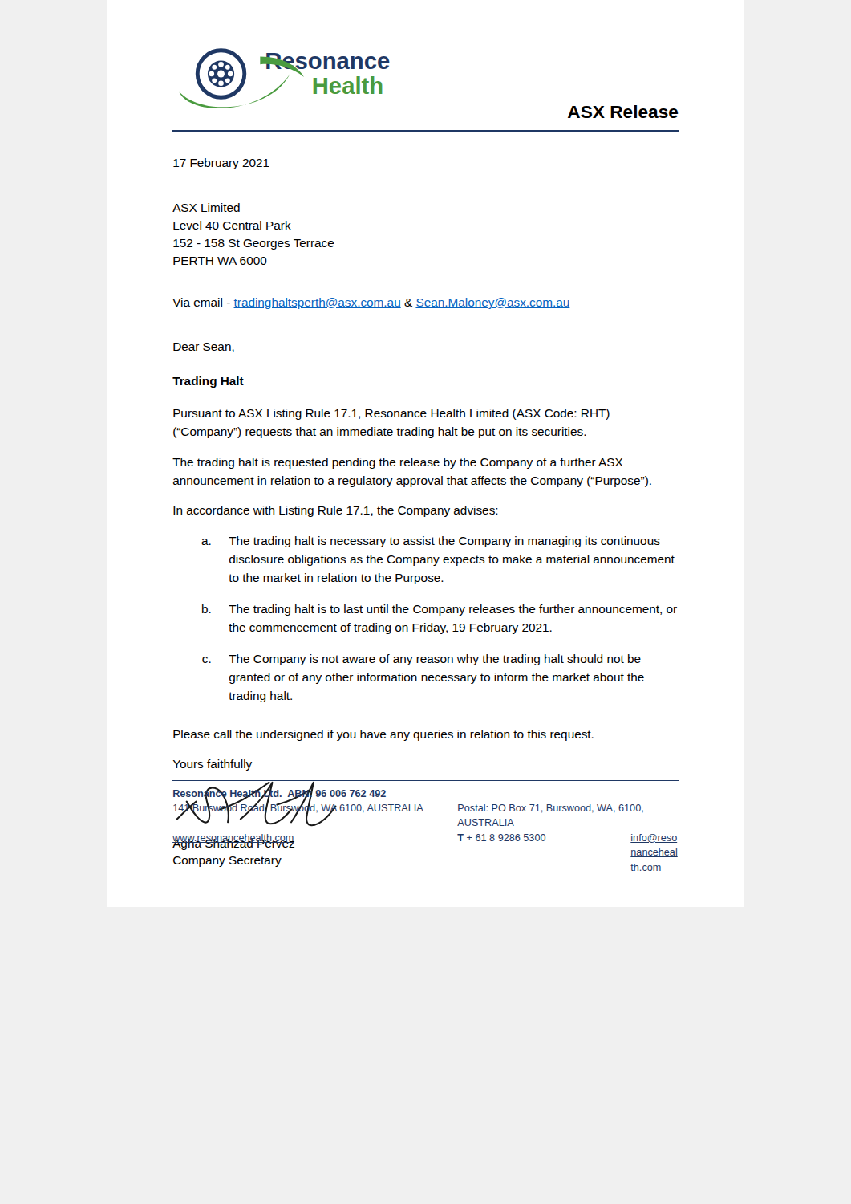Resonance Health Resonance Health
ASX Release
17 February 2021
ASX Limited
Level 40 Central Park
152 - 158 St Georges Terrace
PERTH WA 6000
Via email - tradinghaltsperth@asx.com.au & Sean.Maloney@asx.com.au
Dear Sean,
Trading Halt
Pursuant to ASX Listing Rule 17.1, Resonance Health Limited (ASX Code: RHT) (“Company”) requests that an immediate trading halt be put on its securities.
The trading halt is requested pending the release by the Company of a further ASX announcement in relation to a regulatory approval that affects the Company (“Purpose”).
In accordance with Listing Rule 17.1, the Company advises:
The trading halt is necessary to assist the Company in managing its continuous disclosure obligations as the Company expects to make a material announcement to the market in relation to the Purpose.
The trading halt is to last until the Company releases the further announcement, or the commencement of trading on Friday, 19 February 2021.
The Company is not aware of any reason why the trading halt should not be granted or of any other information necessary to inform the market about the trading halt.
Please call the undersigned if you have any queries in relation to this request.
Yours faithfully
Signature
Agha Shahzad Pervez
Company Secretary
Resonance Health Ltd. ABN: 96 006 762 492
141 Burswood Road, Burswood, WA 6100, AUSTRALIA Postal: PO Box 71, Burswood, WA, 6100, AUSTRALIA
www.resonancehealth.com T + 61 8 9286 5300 info@resonancehealth.com